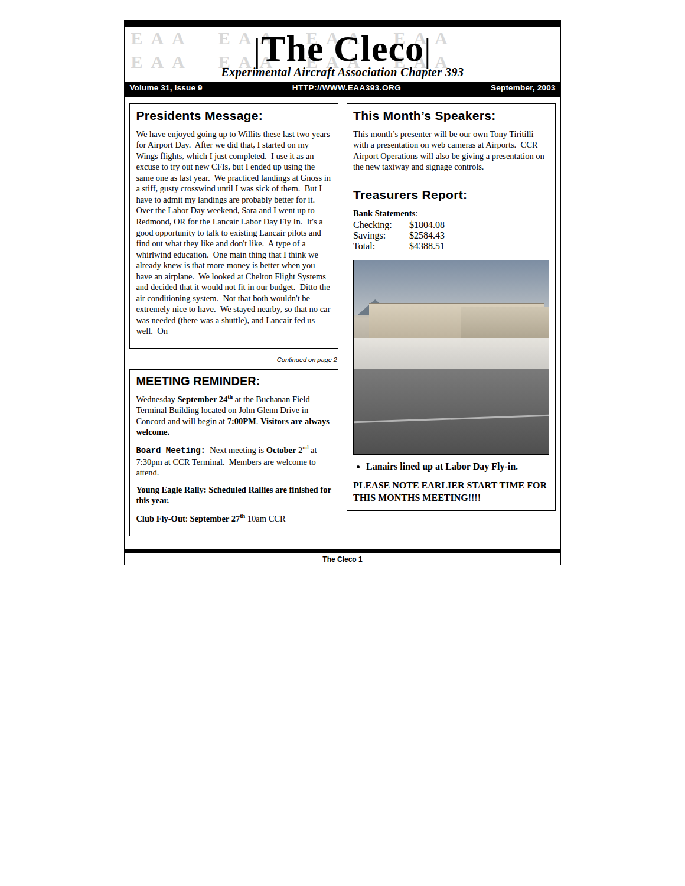EAA EAA EAA EAA
EAA EAA EAA EAA
|The Cleco|
Experimental Aircraft Association Chapter 393
Volume 31, Issue 9 HTTP://WWW.EAA393.ORG September, 2003
Presidents Message:
We have enjoyed going up to Willits these last two years for Airport Day. After we did that, I started on my Wings flights, which I just completed. I use it as an excuse to try out new CFIs, but I ended up using the same one as last year. We practiced landings at Gnoss in a stiff, gusty crosswind until I was sick of them. But I have to admit my landings are probably better for it. Over the Labor Day weekend, Sara and I went up to Redmond, OR for the Lancair Labor Day Fly In. It's a good opportunity to talk to existing Lancair pilots and find out what they like and don't like. A type of a whirlwind education. One main thing that I think we already knew is that more money is better when you have an airplane. We looked at Chelton Flight Systems and decided that it would not fit in our budget. Ditto the air conditioning system. Not that both wouldn't be extremely nice to have. We stayed nearby, so that no car was needed (there was a shuttle), and Lancair fed us well. On
Continued on page 2
MEETING REMINDER:
Wednesday September 24th at the Buchanan Field Terminal Building located on John Glenn Drive in Concord and will begin at 7:00PM. Visitors are always welcome.
Board Meeting: Next meeting is October 2nd at 7:30pm at CCR Terminal. Members are welcome to attend.
Young Eagle Rally: Scheduled Rallies are finished for this year.
Club Fly-Out: September 27th 10am CCR
This Month’s Speakers:
This month’s presenter will be our own Tony Tiritilli with a presentation on web cameras at Airports. CCR Airport Operations will also be giving a presentation on the new taxiway and signage controls.
Treasurers Report:
Bank Statements:
Checking:$1804.08
Savings:$2584.43
Total:$4388.51
Lanairs lined up at Labor Day Fly-in.
PLEASE NOTE EARLIER START TIME FOR THIS MONTHS MEETING!!!!
The Cleco 1